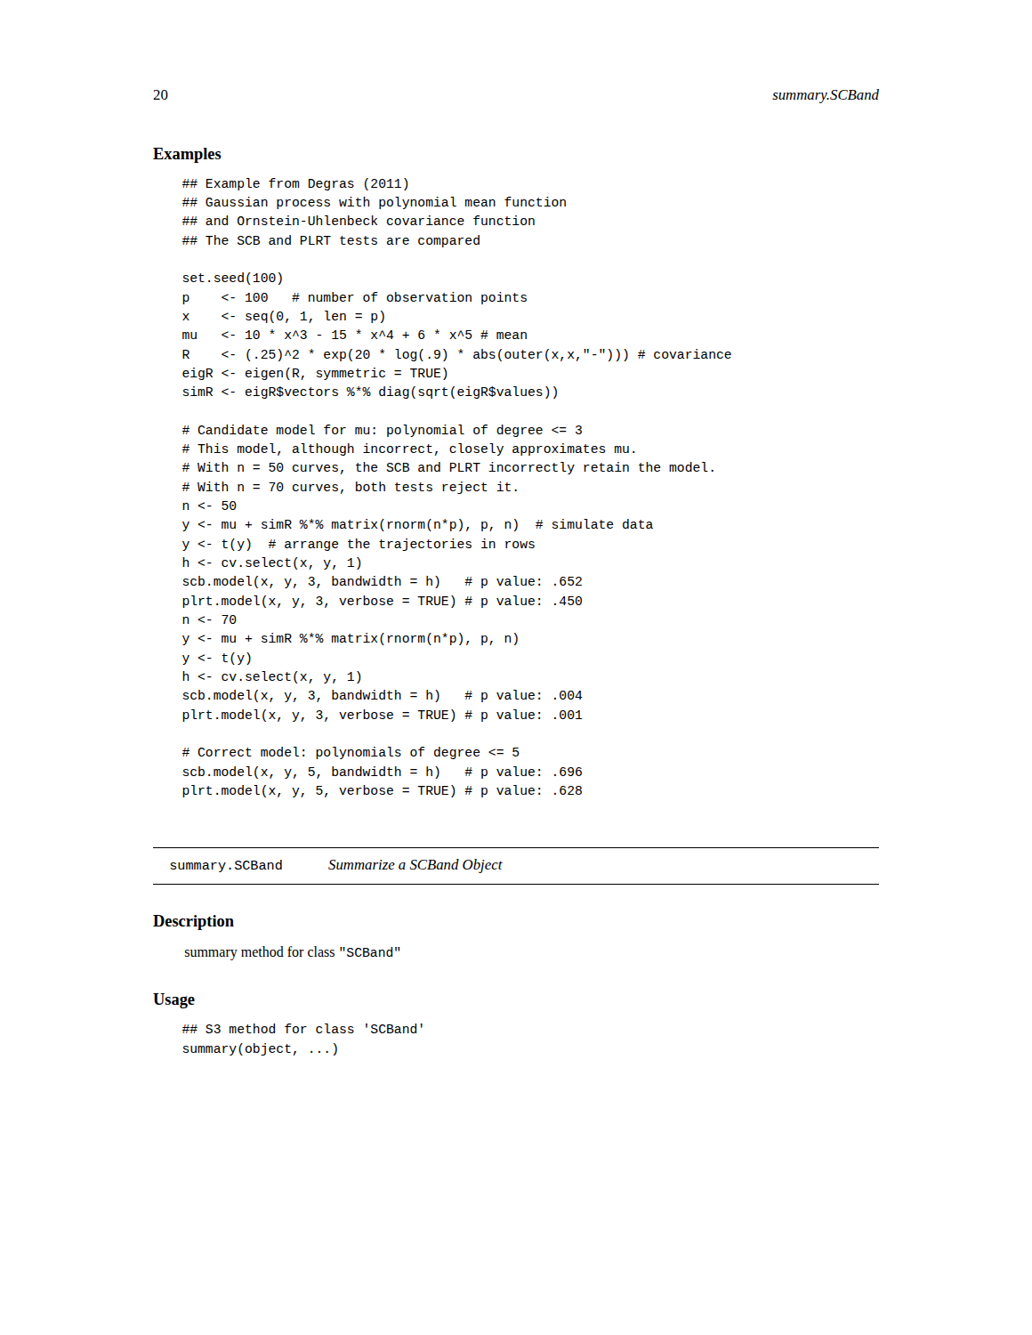20 summary.SCBand
Examples
## Example from Degras (2011)
## Gaussian process with polynomial mean function
## and Ornstein-Uhlenbeck covariance function
## The SCB and PLRT tests are compared

set.seed(100)
p    <- 100   # number of observation points
x    <- seq(0, 1, len = p)
mu   <- 10 * x^3 - 15 * x^4 + 6 * x^5 # mean
R    <- (.25)^2 * exp(20 * log(.9) * abs(outer(x,x,"-"))) # covariance
eigR <- eigen(R, symmetric = TRUE)
simR <- eigR$vectors %*% diag(sqrt(eigR$values))

# Candidate model for mu: polynomial of degree <= 3
# This model, although incorrect, closely approximates mu.
# With n = 50 curves, the SCB and PLRT incorrectly retain the model.
# With n = 70 curves, both tests reject it.
n <- 50
y <- mu + simR %*% matrix(rnorm(n*p), p, n)  # simulate data
y <- t(y)  # arrange the trajectories in rows
h <- cv.select(x, y, 1)
scb.model(x, y, 3, bandwidth = h)   # p value: .652
plrt.model(x, y, 3, verbose = TRUE) # p value: .450
n <- 70
y <- mu + simR %*% matrix(rnorm(n*p), p, n)
y <- t(y)
h <- cv.select(x, y, 1)
scb.model(x, y, 3, bandwidth = h)   # p value: .004
plrt.model(x, y, 3, verbose = TRUE) # p value: .001

# Correct model: polynomials of degree <= 5
scb.model(x, y, 5, bandwidth = h)   # p value: .696
plrt.model(x, y, 5, verbose = TRUE) # p value: .628
summary.SCBand Summarize a SCBand Object
Description
summary method for class "SCBand"
Usage
## S3 method for class 'SCBand'
summary(object, ...)